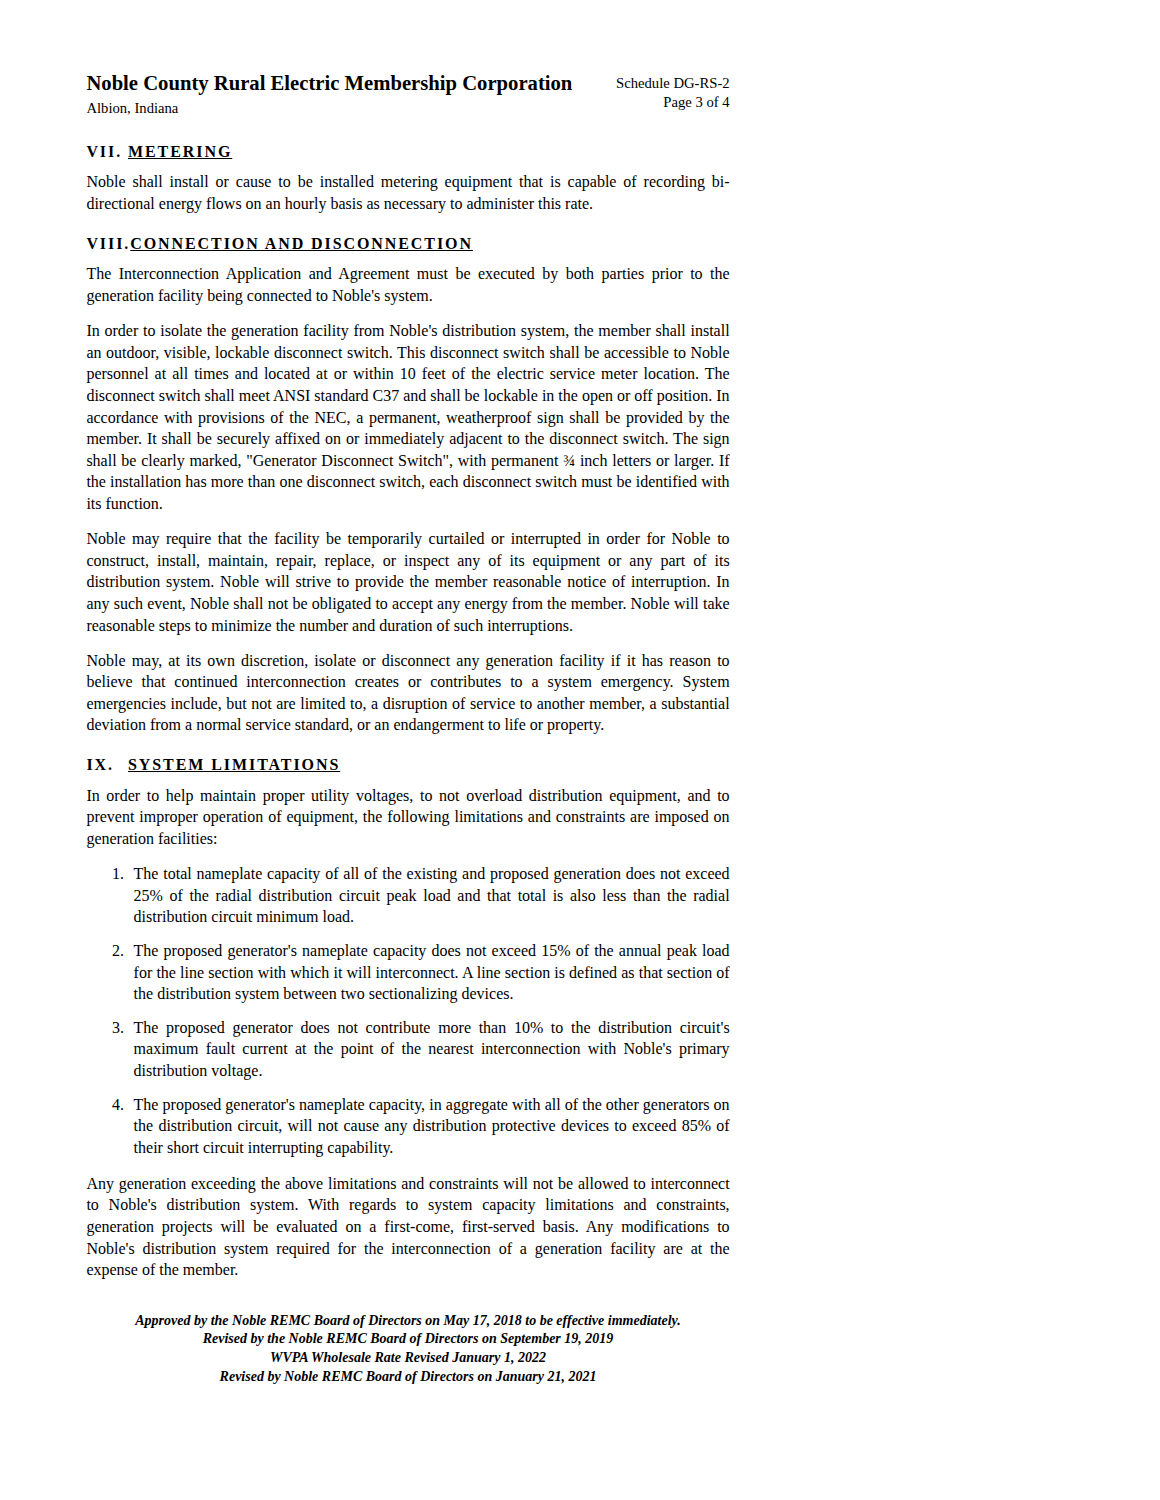Noble County Rural Electric Membership Corporation
Albion, Indiana
Schedule DG-RS-2
Page 3 of 4
VII. METERING
Noble shall install or cause to be installed metering equipment that is capable of recording bi-directional energy flows on an hourly basis as necessary to administer this rate.
VIII. CONNECTION AND DISCONNECTION
The Interconnection Application and Agreement must be executed by both parties prior to the generation facility being connected to Noble's system.
In order to isolate the generation facility from Noble's distribution system, the member shall install an outdoor, visible, lockable disconnect switch. This disconnect switch shall be accessible to Noble personnel at all times and located at or within 10 feet of the electric service meter location. The disconnect switch shall meet ANSI standard C37 and shall be lockable in the open or off position. In accordance with provisions of the NEC, a permanent, weatherproof sign shall be provided by the member. It shall be securely affixed on or immediately adjacent to the disconnect switch. The sign shall be clearly marked, "Generator Disconnect Switch", with permanent ¾ inch letters or larger. If the installation has more than one disconnect switch, each disconnect switch must be identified with its function.
Noble may require that the facility be temporarily curtailed or interrupted in order for Noble to construct, install, maintain, repair, replace, or inspect any of its equipment or any part of its distribution system. Noble will strive to provide the member reasonable notice of interruption. In any such event, Noble shall not be obligated to accept any energy from the member. Noble will take reasonable steps to minimize the number and duration of such interruptions.
Noble may, at its own discretion, isolate or disconnect any generation facility if it has reason to believe that continued interconnection creates or contributes to a system emergency. System emergencies include, but not are limited to, a disruption of service to another member, a substantial deviation from a normal service standard, or an endangerment to life or property.
IX. SYSTEM LIMITATIONS
In order to help maintain proper utility voltages, to not overload distribution equipment, and to prevent improper operation of equipment, the following limitations and constraints are imposed on generation facilities:
The total nameplate capacity of all of the existing and proposed generation does not exceed 25% of the radial distribution circuit peak load and that total is also less than the radial distribution circuit minimum load.
The proposed generator's nameplate capacity does not exceed 15% of the annual peak load for the line section with which it will interconnect. A line section is defined as that section of the distribution system between two sectionalizing devices.
The proposed generator does not contribute more than 10% to the distribution circuit's maximum fault current at the point of the nearest interconnection with Noble's primary distribution voltage.
The proposed generator's nameplate capacity, in aggregate with all of the other generators on the distribution circuit, will not cause any distribution protective devices to exceed 85% of their short circuit interrupting capability.
Any generation exceeding the above limitations and constraints will not be allowed to interconnect to Noble's distribution system. With regards to system capacity limitations and constraints, generation projects will be evaluated on a first-come, first-served basis. Any modifications to Noble's distribution system required for the interconnection of a generation facility are at the expense of the member.
Approved by the Noble REMC Board of Directors on May 17, 2018 to be effective immediately.
Revised by the Noble REMC Board of Directors on September 19, 2019
WVPA Wholesale Rate Revised January 1, 2022
Revised by Noble REMC Board of Directors on January 21, 2021